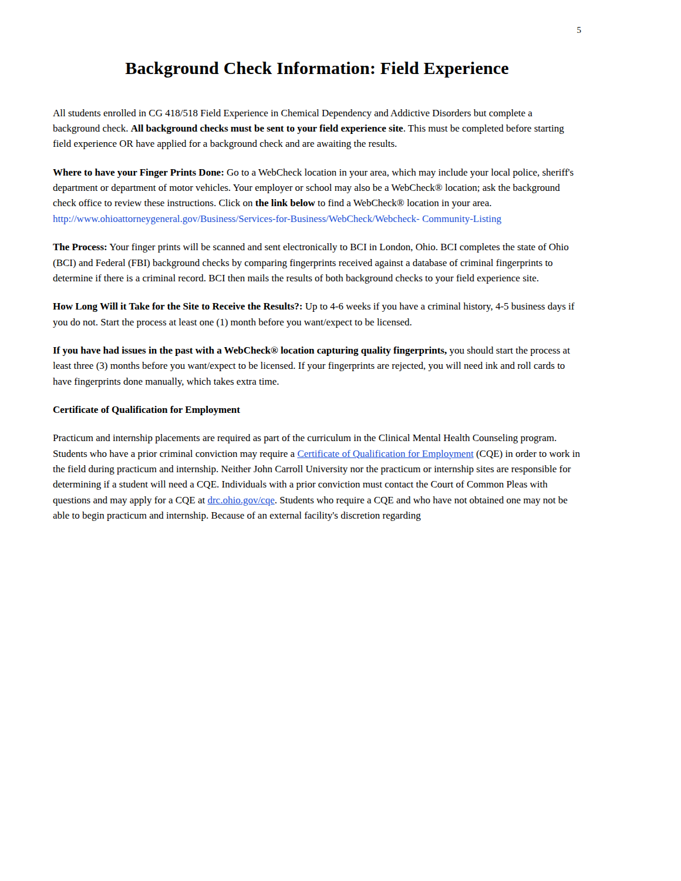5
Background Check Information: Field Experience
All students enrolled in CG 418/518 Field Experience in Chemical Dependency and Addictive Disorders but complete a background check. All background checks must be sent to your field experience site. This must be completed before starting field experience OR have applied for a background check and are awaiting the results.
Where to have your Finger Prints Done: Go to a WebCheck location in your area, which may include your local police, sheriff's department or department of motor vehicles. Your employer or school may also be a WebCheck® location; ask the background check office to review these instructions. Click on the link below to find a WebCheck® location in your area.
http://www.ohioattorneygeneral.gov/Business/Services-for-Business/WebCheck/Webcheck- Community-Listing
The Process: Your finger prints will be scanned and sent electronically to BCI in London, Ohio. BCI completes the state of Ohio (BCI) and Federal (FBI) background checks by comparing fingerprints received against a database of criminal fingerprints to determine if there is a criminal record. BCI then mails the results of both background checks to your field experience site.
How Long Will it Take for the Site to Receive the Results?: Up to 4-6 weeks if you have a criminal history, 4-5 business days if you do not. Start the process at least one (1) month before you want/expect to be licensed.
If you have had issues in the past with a WebCheck® location capturing quality fingerprints, you should start the process at least three (3) months before you want/expect to be licensed. If your fingerprints are rejected, you will need ink and roll cards to have fingerprints done manually, which takes extra time.
Certificate of Qualification for Employment
Practicum and internship placements are required as part of the curriculum in the Clinical Mental Health Counseling program. Students who have a prior criminal conviction may require a Certificate of Qualification for Employment (CQE) in order to work in the field during practicum and internship. Neither John Carroll University nor the practicum or internship sites are responsible for determining if a student will need a CQE. Individuals with a prior conviction must contact the Court of Common Pleas with questions and may apply for a CQE at drc.ohio.gov/cqe. Students who require a CQE and who have not obtained one may not be able to begin practicum and internship. Because of an external facility's discretion regarding